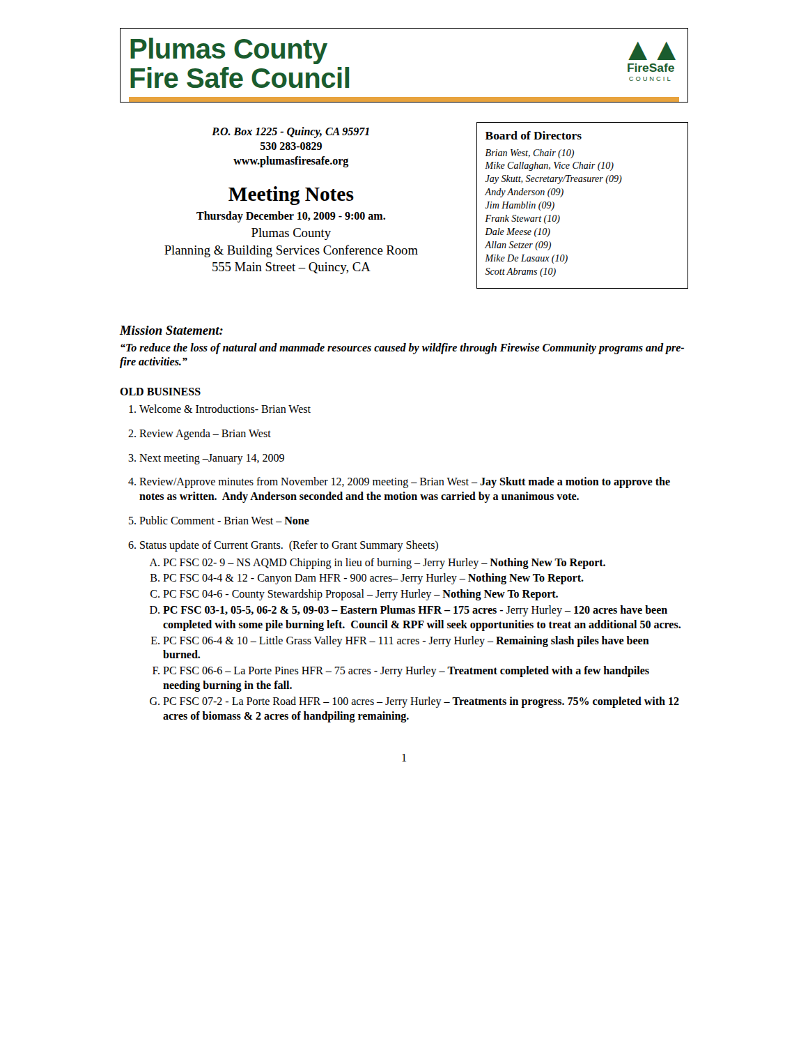Plumas County
Fire Safe Council
▲▲
FireSafe
COUNCIL
P.O. Box 1225 - Quincy, CA 95971
530 283-0829
www.plumasfiresafe.org
Meeting Notes
Thursday December 10, 2009 - 9:00 am.
Plumas County
Planning & Building Services Conference Room
555 Main Street – Quincy, CA
Board of Directors
Brian West, Chair (10)
Mike Callaghan, Vice Chair (10)
Jay Skutt, Secretary/Treasurer (09)
Andy Anderson (09)
Jim Hamblin (09)
Frank Stewart (10)
Dale Meese (10)
Allan Setzer (09)
Mike De Lasaux (10)
Scott Abrams (10)
Mission Statement:
“To reduce the loss of natural and manmade resources caused by wildfire through Firewise Community programs and pre-fire activities.”
OLD BUSINESS
Welcome & Introductions- Brian West
Review Agenda – Brian West
Next meeting –January 14, 2009
Review/Approve minutes from November 12, 2009 meeting – Brian West – Jay Skutt made a motion to approve the notes as written. Andy Anderson seconded and the motion was carried by a unanimous vote.
Public Comment - Brian West – None
Status update of Current Grants. (Refer to Grant Summary Sheets)
PC FSC 02- 9 – NS AQMD Chipping in lieu of burning – Jerry Hurley – Nothing New To Report.
PC FSC 04-4 & 12 - Canyon Dam HFR - 900 acres– Jerry Hurley – Nothing New To Report.
PC FSC 04-6 - County Stewardship Proposal – Jerry Hurley – Nothing New To Report.
PC FSC 03-1, 05-5, 06-2 & 5, 09-03 – Eastern Plumas HFR – 175 acres - Jerry Hurley – 120 acres have been completed with some pile burning left. Council & RPF will seek opportunities to treat an additional 50 acres.
PC FSC 06-4 & 10 – Little Grass Valley HFR – 111 acres - Jerry Hurley – Remaining slash piles have been burned.
PC FSC 06-6 – La Porte Pines HFR – 75 acres - Jerry Hurley – Treatment completed with a few handpiles needing burning in the fall.
PC FSC 07-2 - La Porte Road HFR – 100 acres – Jerry Hurley – Treatments in progress. 75% completed with 12 acres of biomass & 2 acres of handpiling remaining.
1